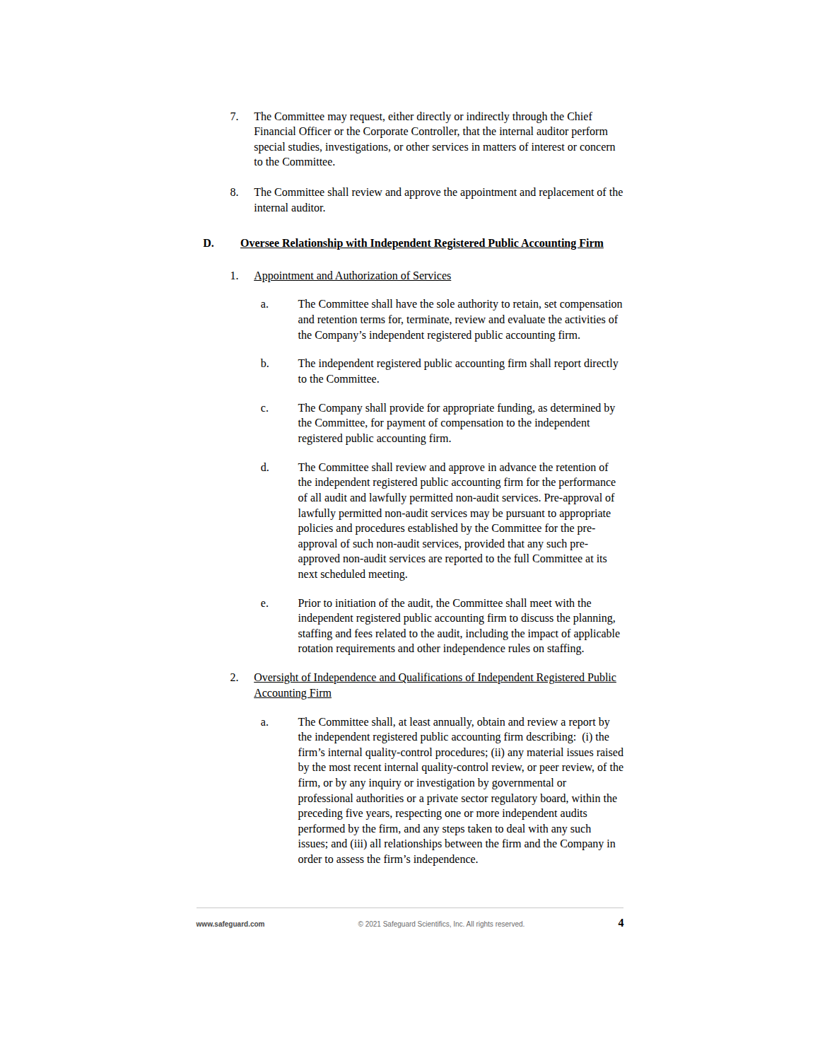7.
The Committee may request, either directly or indirectly through the Chief Financial Officer or the Corporate Controller, that the internal auditor perform special studies, investigations, or other services in matters of interest or concern to the Committee.
8.
The Committee shall review and approve the appointment and replacement of the internal auditor.
D.
Oversee Relationship with Independent Registered Public Accounting Firm
1.
Appointment and Authorization of Services
a.
The Committee shall have the sole authority to retain, set compensation and retention terms for, terminate, review and evaluate the activities of the Company’s independent registered public accounting firm.
b.
The independent registered public accounting firm shall report directly to the Committee.
c.
The Company shall provide for appropriate funding, as determined by the Committee, for payment of compensation to the independent registered public accounting firm.
d.
The Committee shall review and approve in advance the retention of the independent registered public accounting firm for the performance of all audit and lawfully permitted non-audit services. Pre-approval of lawfully permitted non-audit services may be pursuant to appropriate policies and procedures established by the Committee for the pre-approval of such non-audit services, provided that any such pre-approved non-audit services are reported to the full Committee at its next scheduled meeting.
e.
Prior to initiation of the audit, the Committee shall meet with the independent registered public accounting firm to discuss the planning, staffing and fees related to the audit, including the impact of applicable rotation requirements and other independence rules on staffing.
2.
Oversight of Independence and Qualifications of Independent Registered Public Accounting Firm
a.
The Committee shall, at least annually, obtain and review a report by the independent registered public accounting firm describing: (i) the firm’s internal quality-control procedures; (ii) any material issues raised by the most recent internal quality-control review, or peer review, of the firm, or by any inquiry or investigation by governmental or professional authorities or a private sector regulatory board, within the preceding five years, respecting one or more independent audits performed by the firm, and any steps taken to deal with any such issues; and (iii) all relationships between the firm and the Company in order to assess the firm’s independence.
www.safeguard.com
© 2021 Safeguard Scientifics, Inc. All rights reserved.
4